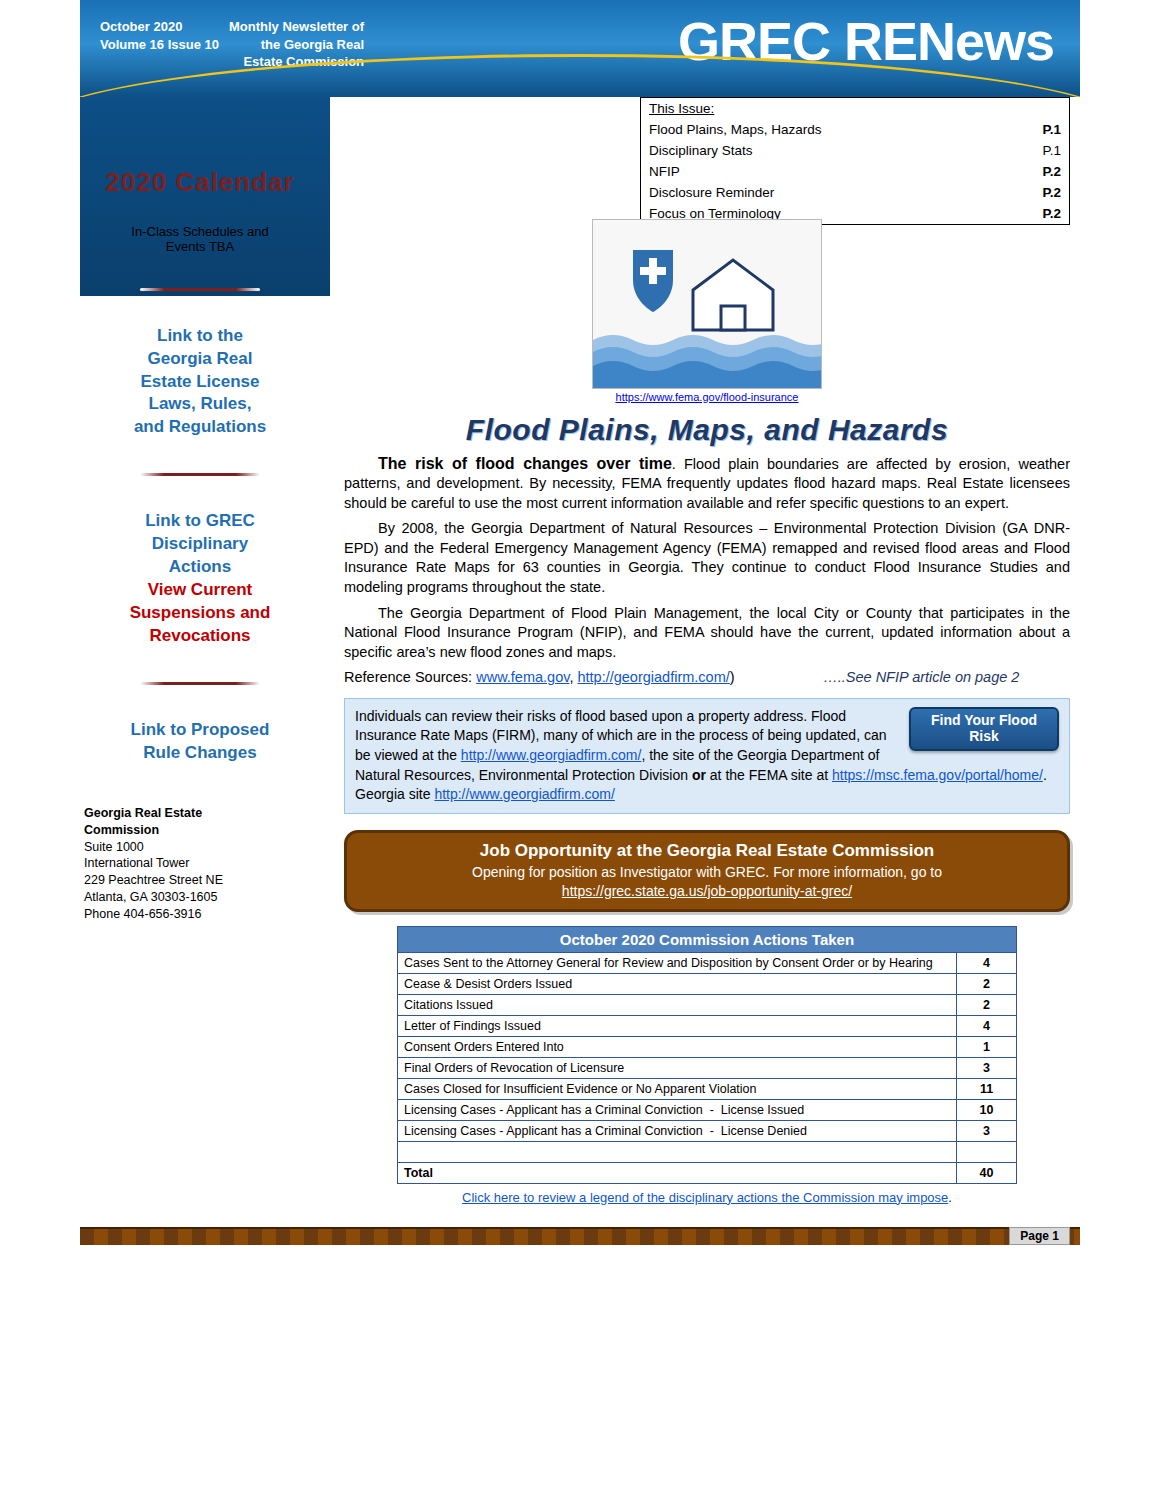October 2020
Volume 16 Issue 10
Monthly Newsletter of
the Georgia Real
Estate Commission
GREC RENews
2020 Calendar
In-Class Schedules and
Events TBA
Link to the
Georgia Real
Estate License
Laws, Rules,
and Regulations
Link to GREC
Disciplinary
Actions
View Current
Suspensions and
Revocations
Link to Proposed
Rule Changes
Georgia Real Estate
Commission
Suite 1000
International Tower
229 Peachtree Street NE
Atlanta, GA 30303-1605
Phone 404-656-3916
| This Issue: | |
| Flood Plains, Maps, Hazards | P.1 |
| Disciplinary Stats | P.1 |
| NFIP | P.2 |
| Disclosure Reminder | P.2 |
| Focus on Terminology | P.2 |
https://www.fema.gov/flood-insurance
Flood Plains, Maps, and Hazards
The risk of flood changes over time. Flood plain boundaries are affected by erosion, weather patterns, and development. By necessity, FEMA frequently updates flood hazard maps. Real Estate licensees should be careful to use the most current information available and refer specific questions to an expert.
By 2008, the Georgia Department of Natural Resources – Environmental Protection Division (GA DNR-EPD) and the Federal Emergency Management Agency (FEMA) remapped and revised flood areas and Flood Insurance Rate Maps for 63 counties in Georgia. They continue to conduct Flood Insurance Studies and modeling programs throughout the state.
The Georgia Department of Flood Plain Management, the local City or County that participates in the National Flood Insurance Program (NFIP), and FEMA should have the current, updated information about a specific area’s new flood zones and maps.
Reference Sources: www.fema.gov, http://georgiadfirm.com/) …..See NFIP article on page 2
Find Your Flood
Risk
Individuals can review their risks of flood based upon a property address. Flood Insurance Rate Maps (FIRM), many of which are in the process of being updated, can be viewed at the http://www.georgiadfirm.com/, the site of the Georgia Department of Natural Resources, Environmental Protection Division or at the FEMA site at https://msc.fema.gov/portal/home/. Georgia site http://www.georgiadfirm.com/
Job Opportunity at the Georgia Real Estate Commission
Opening for position as Investigator with GREC. For more information, go to
https://grec.state.ga.us/job-opportunity-at-grec/
October 2020 Commission Actions Taken
| Cases Sent to the Attorney General for Review and Disposition by Consent Order or by Hearing | 4 |
| Cease & Desist Orders Issued | 2 |
| Citations Issued | 2 |
| Letter of Findings Issued | 4 |
| Consent Orders Entered Into | 1 |
| Final Orders of Revocation of Licensure | 3 |
| Cases Closed for Insufficient Evidence or No Apparent Violation | 11 |
| Licensing Cases - Applicant has a Criminal Conviction - License Issued | 10 |
| Licensing Cases - Applicant has a Criminal Conviction - License Denied | 3 |
| Total | 40 |
Click here to review a legend of the disciplinary actions the Commission may impose.
Page 1